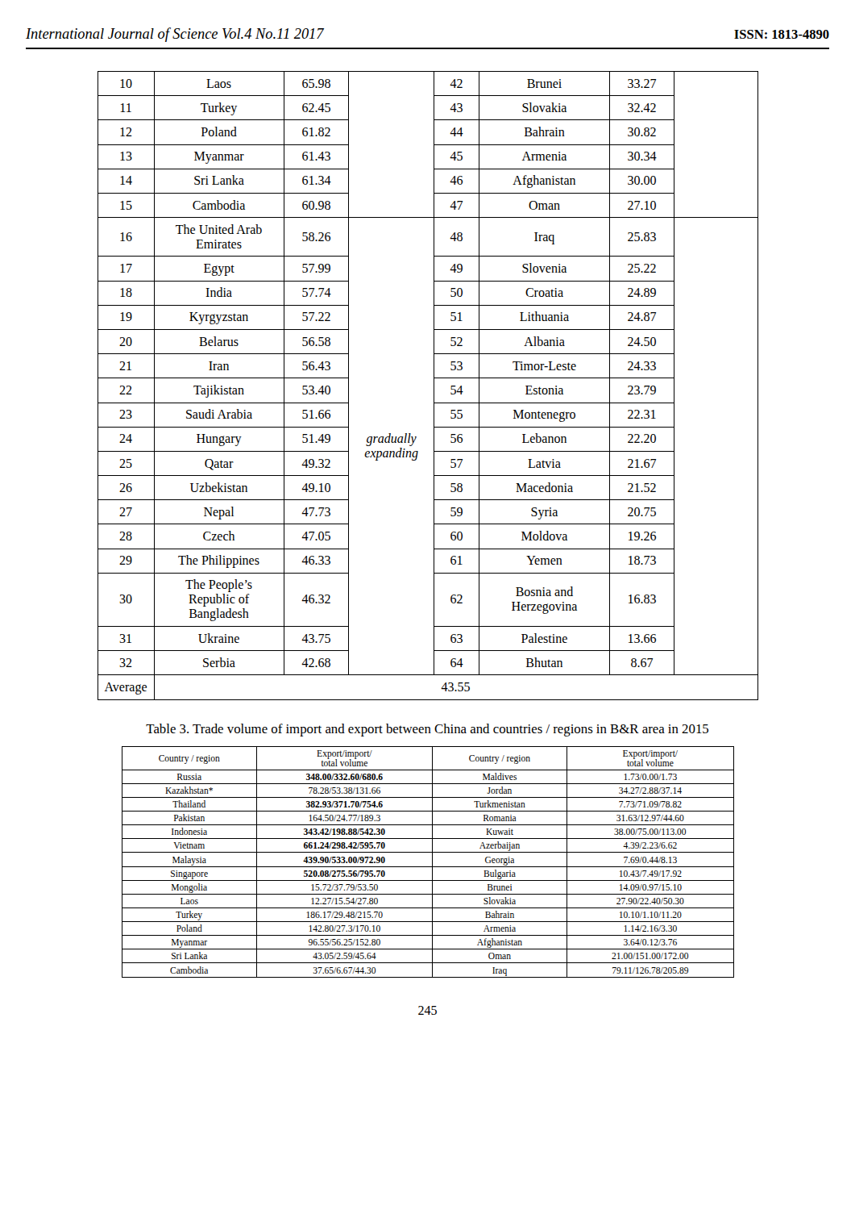International Journal of Science Vol.4 No.11 2017 ISSN: 1813-4890
| 10 | Laos | 65.98 | | 42 | Brunei | 33.27 | |
| 11 | Turkey | 62.45 | 43 | Slovakia | 32.42 |
| 12 | Poland | 61.82 | 44 | Bahrain | 30.82 |
| 13 | Myanmar | 61.43 | 45 | Armenia | 30.34 |
| 14 | Sri Lanka | 61.34 | 46 | Afghanistan | 30.00 |
| 15 | Cambodia | 60.98 | 47 | Oman | 27.10 |
| 16 | The United Arab Emirates | 58.26 | gradually expanding | 48 | Iraq | 25.83 | |
| 17 | Egypt | 57.99 | 49 | Slovenia | 25.22 |
| 18 | India | 57.74 | 50 | Croatia | 24.89 |
| 19 | Kyrgyzstan | 57.22 | 51 | Lithuania | 24.87 |
| 20 | Belarus | 56.58 | 52 | Albania | 24.50 |
| 21 | Iran | 56.43 | 53 | Timor-Leste | 24.33 |
| 22 | Tajikistan | 53.40 | 54 | Estonia | 23.79 |
| 23 | Saudi Arabia | 51.66 | 55 | Montenegro | 22.31 |
| 24 | Hungary | 51.49 | 56 | Lebanon | 22.20 |
| 25 | Qatar | 49.32 | 57 | Latvia | 21.67 |
| 26 | Uzbekistan | 49.10 | 58 | Macedonia | 21.52 |
| 27 | Nepal | 47.73 | 59 | Syria | 20.75 |
| 28 | Czech | 47.05 | 60 | Moldova | 19.26 |
| 29 | The Philippines | 46.33 | 61 | Yemen | 18.73 |
| 30 | The People’s Republic of Bangladesh | 46.32 | 62 | Bosnia and Herzegovina | 16.83 |
| 31 | Ukraine | 43.75 | 63 | Palestine | 13.66 |
| 32 | Serbia | 42.68 | 64 | Bhutan | 8.67 |
| Average | 43.55 |
Table 3. Trade volume of import and export between China and countries / regions in B&R area in 2015
| Country / region | Export/import/ total volume | Country / region | Export/import/ total volume |
| --- | --- | --- | --- |
| Russia | 348.00/332.60/680.6 | Maldives | 1.73/0.00/1.73 |
| Kazakhstan* | 78.28/53.38/131.66 | Jordan | 34.27/2.88/37.14 |
| Thailand | 382.93/371.70/754.6 | Turkmenistan | 7.73/71.09/78.82 |
| Pakistan | 164.50/24.77/189.3 | Romania | 31.63/12.97/44.60 |
| Indonesia | 343.42/198.88/542.30 | Kuwait | 38.00/75.00/113.00 |
| Vietnam | 661.24/298.42/595.70 | Azerbaijan | 4.39/2.23/6.62 |
| Malaysia | 439.90/533.00/972.90 | Georgia | 7.69/0.44/8.13 |
| Singapore | 520.08/275.56/795.70 | Bulgaria | 10.43/7.49/17.92 |
| Mongolia | 15.72/37.79/53.50 | Brunei | 14.09/0.97/15.10 |
| Laos | 12.27/15.54/27.80 | Slovakia | 27.90/22.40/50.30 |
| Turkey | 186.17/29.48/215.70 | Bahrain | 10.10/1.10/11.20 |
| Poland | 142.80/27.3/170.10 | Armenia | 1.14/2.16/3.30 |
| Myanmar | 96.55/56.25/152.80 | Afghanistan | 3.64/0.12/3.76 |
| Sri Lanka | 43.05/2.59/45.64 | Oman | 21.00/151.00/172.00 |
| Cambodia | 37.65/6.67/44.30 | Iraq | 79.11/126.78/205.89 |
245